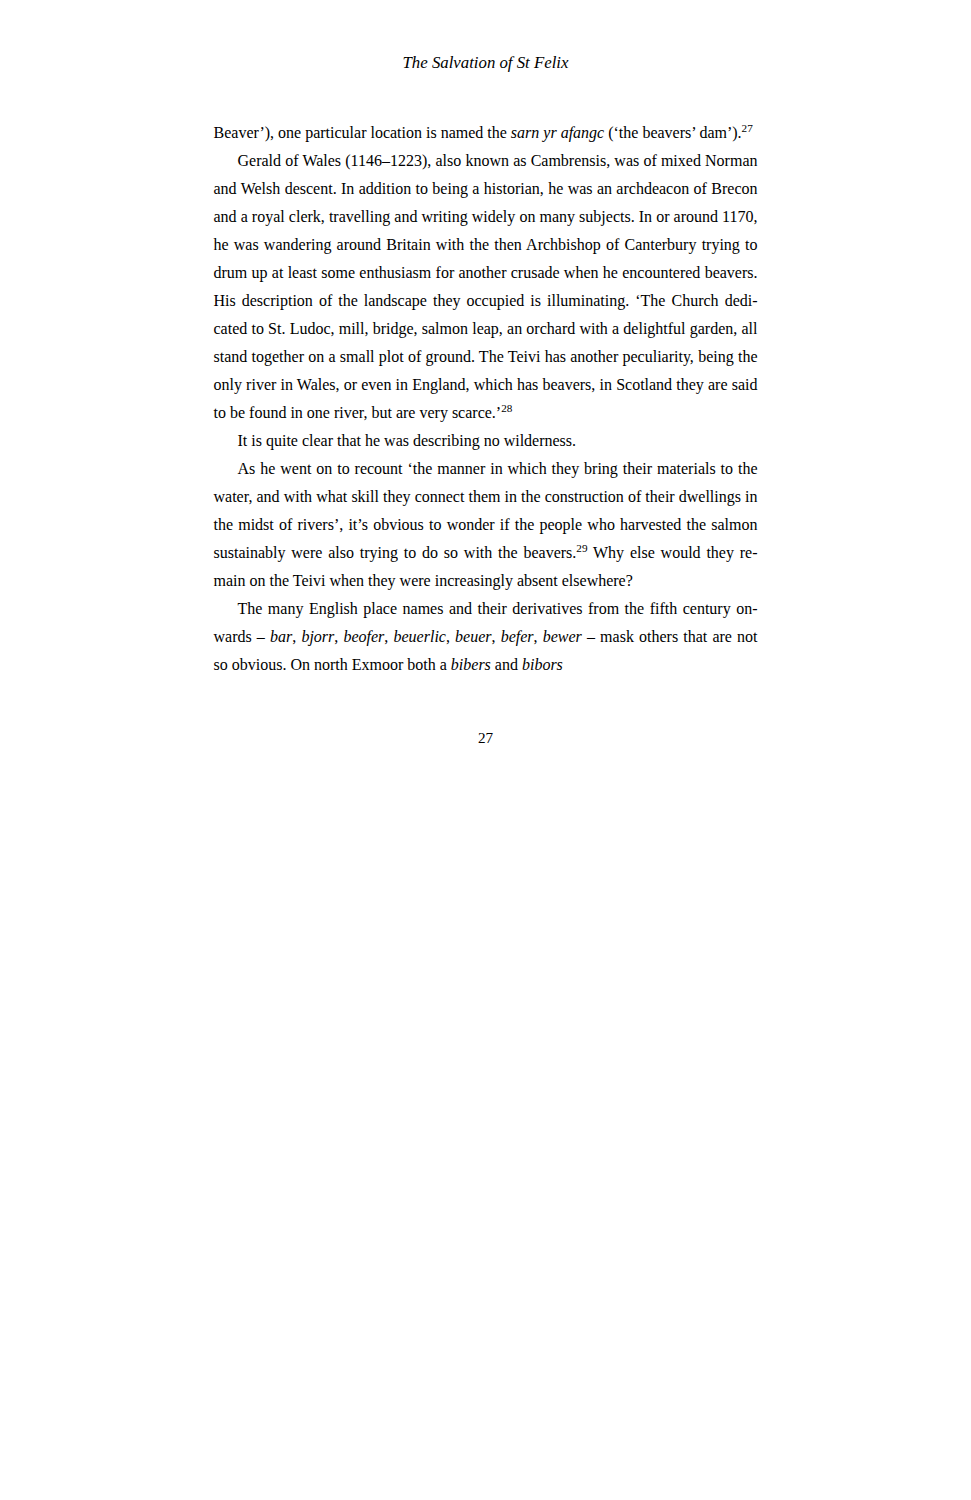The Salvation of St Felix
Beaver’), one particular location is named the sarn yr afangc (‘the beavers’ dam’).27
Gerald of Wales (1146–1223), also known as Cambrensis, was of mixed Norman and Welsh descent. In addition to being a historian, he was an archdeacon of Brecon and a royal clerk, travelling and writing widely on many subjects. In or around 1170, he was wandering around Britain with the then Archbishop of Canterbury trying to drum up at least some enthusiasm for another crusade when he encountered beavers. His description of the landscape they occupied is illuminating. ‘The Church dedicated to St. Ludoc, mill, bridge, salmon leap, an orchard with a delightful garden, all stand together on a small plot of ground. The Teivi has another peculiarity, being the only river in Wales, or even in England, which has beavers, in Scotland they are said to be found in one river, but are very scarce.’28
It is quite clear that he was describing no wilderness.
As he went on to recount ‘the manner in which they bring their materials to the water, and with what skill they connect them in the construction of their dwellings in the midst of rivers’, it’s obvious to wonder if the people who harvested the salmon sustainably were also trying to do so with the beavers.29 Why else would they remain on the Teivi when they were increasingly absent elsewhere?
The many English place names and their derivatives from the fifth century onwards – bar, bjorr, beofer, beuerlic, beuer, befer, bewer – mask others that are not so obvious. On north Exmoor both a bibers and bibors
27